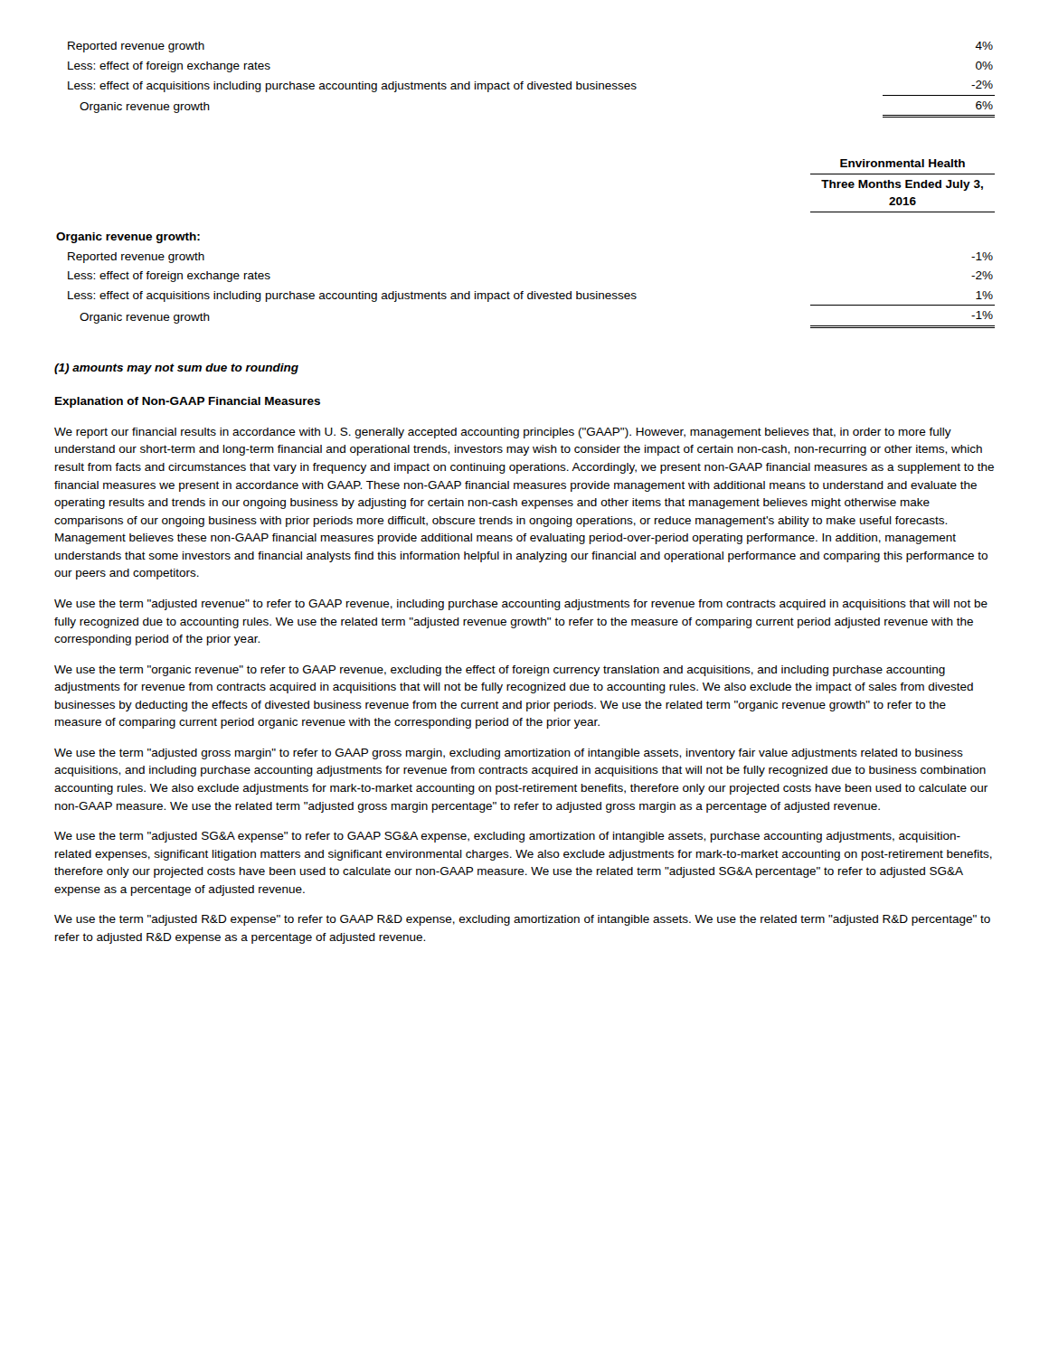| Reported revenue growth | 4% |
| Less: effect of foreign exchange rates | 0% |
| Less: effect of acquisitions including purchase accounting adjustments and impact of divested businesses | -2% |
| Organic revenue growth | 6% |
| | Environmental Health |
| | Three Months Ended July 3, 2016 |
| Organic revenue growth: | |
| Reported revenue growth | -1% |
| Less: effect of foreign exchange rates | -2% |
| Less: effect of acquisitions including purchase accounting adjustments and impact of divested businesses | 1% |
| Organic revenue growth | -1% |
(1) amounts may not sum due to rounding
Explanation of Non-GAAP Financial Measures
We report our financial results in accordance with U. S. generally accepted accounting principles ("GAAP"). However, management believes that, in order to more fully understand our short-term and long-term financial and operational trends, investors may wish to consider the impact of certain non-cash, non-recurring or other items, which result from facts and circumstances that vary in frequency and impact on continuing operations. Accordingly, we present non-GAAP financial measures as a supplement to the financial measures we present in accordance with GAAP. These non-GAAP financial measures provide management with additional means to understand and evaluate the operating results and trends in our ongoing business by adjusting for certain non-cash expenses and other items that management believes might otherwise make comparisons of our ongoing business with prior periods more difficult, obscure trends in ongoing operations, or reduce management's ability to make useful forecasts. Management believes these non-GAAP financial measures provide additional means of evaluating period-over-period operating performance. In addition, management understands that some investors and financial analysts find this information helpful in analyzing our financial and operational performance and comparing this performance to our peers and competitors.
We use the term "adjusted revenue" to refer to GAAP revenue, including purchase accounting adjustments for revenue from contracts acquired in acquisitions that will not be fully recognized due to accounting rules. We use the related term "adjusted revenue growth" to refer to the measure of comparing current period adjusted revenue with the corresponding period of the prior year.
We use the term "organic revenue" to refer to GAAP revenue, excluding the effect of foreign currency translation and acquisitions, and including purchase accounting adjustments for revenue from contracts acquired in acquisitions that will not be fully recognized due to accounting rules. We also exclude the impact of sales from divested businesses by deducting the effects of divested business revenue from the current and prior periods. We use the related term "organic revenue growth" to refer to the measure of comparing current period organic revenue with the corresponding period of the prior year.
We use the term "adjusted gross margin" to refer to GAAP gross margin, excluding amortization of intangible assets, inventory fair value adjustments related to business acquisitions, and including purchase accounting adjustments for revenue from contracts acquired in acquisitions that will not be fully recognized due to business combination accounting rules. We also exclude adjustments for mark-to-market accounting on post-retirement benefits, therefore only our projected costs have been used to calculate our non-GAAP measure. We use the related term "adjusted gross margin percentage" to refer to adjusted gross margin as a percentage of adjusted revenue.
We use the term "adjusted SG&A expense" to refer to GAAP SG&A expense, excluding amortization of intangible assets, purchase accounting adjustments, acquisition-related expenses, significant litigation matters and significant environmental charges. We also exclude adjustments for mark-to-market accounting on post-retirement benefits, therefore only our projected costs have been used to calculate our non-GAAP measure. We use the related term "adjusted SG&A percentage" to refer to adjusted SG&A expense as a percentage of adjusted revenue.
We use the term "adjusted R&D expense" to refer to GAAP R&D expense, excluding amortization of intangible assets. We use the related term "adjusted R&D percentage" to refer to adjusted R&D expense as a percentage of adjusted revenue.